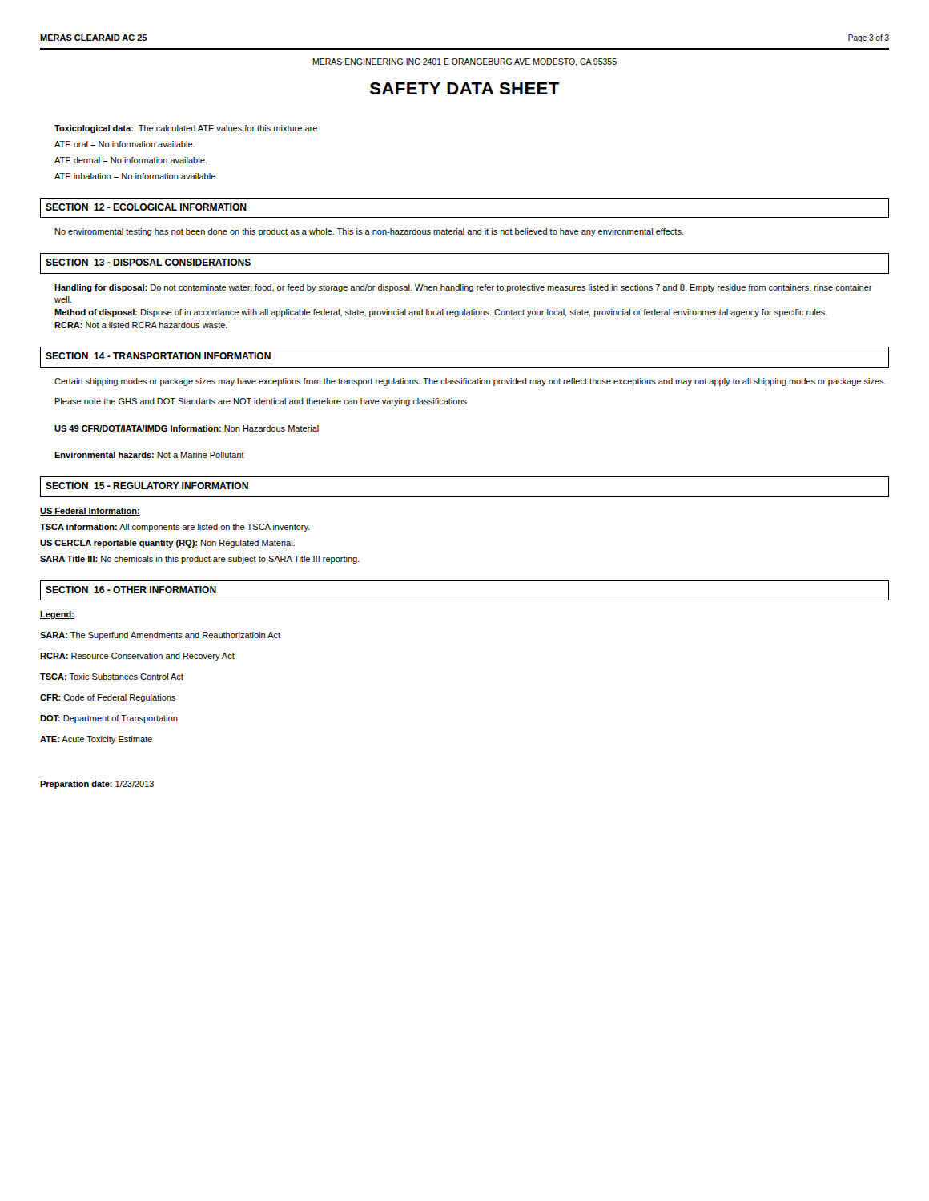MERAS CLEARAID AC 25 Page 3 of 3
MERAS ENGINEERING INC 2401 E ORANGEBURG AVE MODESTO, CA 95355
SAFETY DATA SHEET
Toxicological data: The calculated ATE values for this mixture are:
ATE oral = No information available.
ATE dermal = No information available.
ATE inhalation = No information available.
SECTION 12 - ECOLOGICAL INFORMATION
No environmental testing has not been done on this product as a whole. This is a non-hazardous material and it is not believed to have any environmental effects.
SECTION 13 - DISPOSAL CONSIDERATIONS
Handling for disposal: Do not contaminate water, food, or feed by storage and/or disposal. When handling refer to protective measures listed in sections 7 and 8. Empty residue from containers, rinse container well.
Method of disposal: Dispose of in accordance with all applicable federal, state, provincial and local regulations. Contact your local, state, provincial or federal environmental agency for specific rules.
RCRA: Not a listed RCRA hazardous waste.
SECTION 14 - TRANSPORTATION INFORMATION
Certain shipping modes or package sizes may have exceptions from the transport regulations. The classification provided may not reflect those exceptions and may not apply to all shipping modes or package sizes.
Please note the GHS and DOT Standarts are NOT identical and therefore can have varying classifications
US 49 CFR/DOT/IATA/IMDG Information: Non Hazardous Material
Environmental hazards: Not a Marine Pollutant
SECTION 15 - REGULATORY INFORMATION
US Federal Information:
TSCA information: All components are listed on the TSCA inventory.
US CERCLA reportable quantity (RQ): Non Regulated Material.
SARA Title III: No chemicals in this product are subject to SARA Title III reporting.
SECTION 16 - OTHER INFORMATION
Legend:
SARA: The Superfund Amendments and Reauthorizatioin Act
RCRA: Resource Conservation and Recovery Act
TSCA: Toxic Substances Control Act
CFR: Code of Federal Regulations
DOT: Department of Transportation
ATE: Acute Toxicity Estimate
Preparation date: 1/23/2013